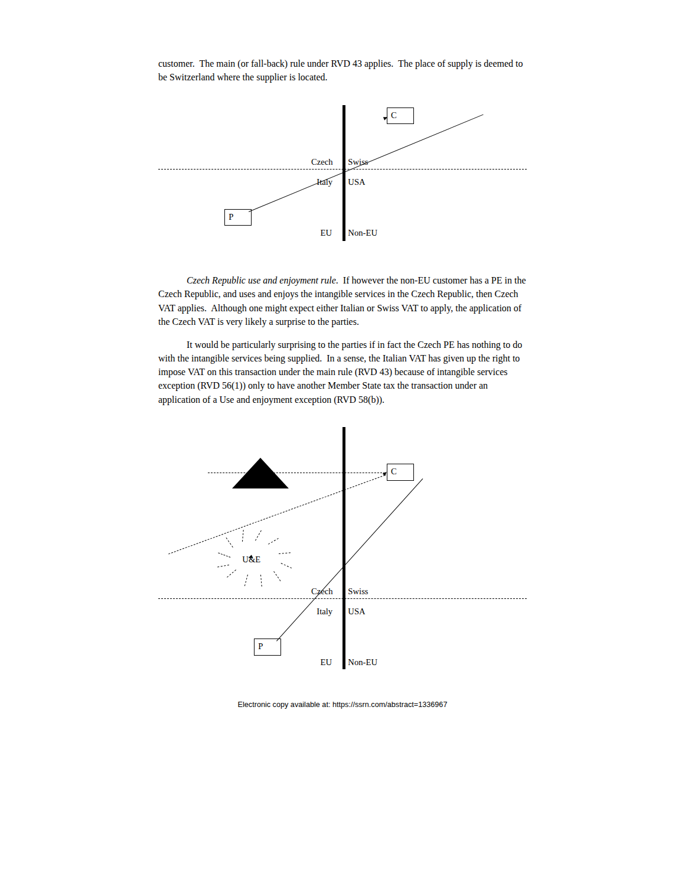customer. The main (or fall-back) rule under RVD 43 applies. The place of supply is deemed to be Switzerland where the supplier is located.
C
P
Czech
Swiss
Italy
USA
EU
Non-EU
Czech Republic use and enjoyment rule. If however the non-EU customer has a PE in the Czech Republic, and uses and enjoys the intangible services in the Czech Republic, then Czech VAT applies. Although one might expect either Italian or Swiss VAT to apply, the application of the Czech VAT is very likely a surprise to the parties.
It would be particularly surprising to the parties if in fact the Czech PE has nothing to do with the intangible services being supplied. In a sense, the Italian VAT has given up the right to impose VAT on this transaction under the main rule (RVD 43) because of intangible services exception (RVD 56(1)) only to have another Member State tax the transaction under an application of a Use and enjoyment exception (RVD 58(b)).
C
P
PE
U&E
Czech
Swiss
Italy
USA
EU
Non-EU
Electronic copy available at: https://ssrn.com/abstract=1336967